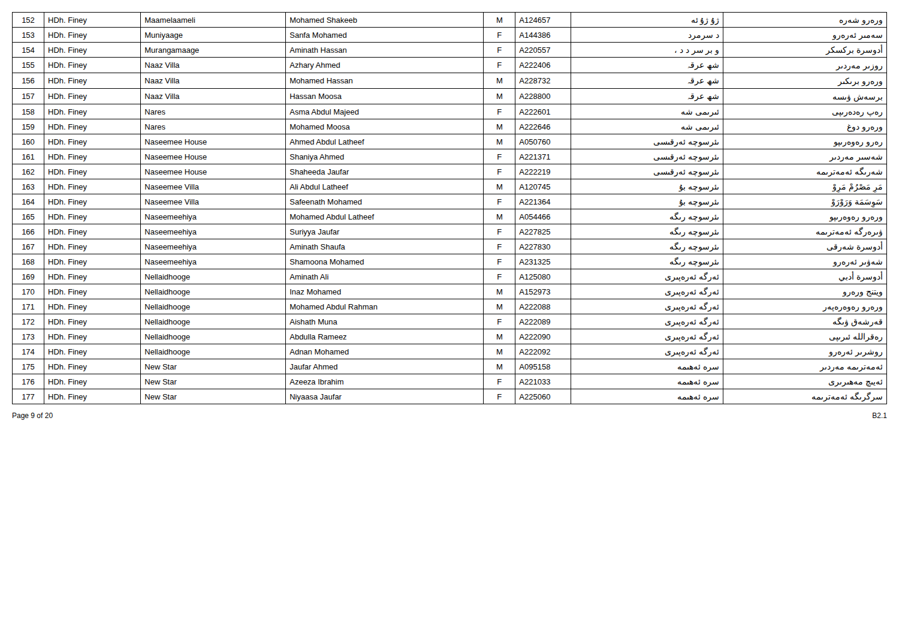| 152 | HDh. Finey | Maamelaameli | Mohamed Shakeeb | M | A124657 | ژۇ ژۇ ئە | ورەرو شەرە |
| 153 | HDh. Finey | Muniyaage | Sanfa Mohamed | F | A144386 | د سرمرد | سەمىر ئەرەرو |
| 154 | HDh. Finey | Murangamaage | Aminath Hassan | F | A220557 | و بر سر د د ، | أدوسرة بركسكر |
| 155 | HDh. Finey | Naaz Villa | Azhary Ahmed | F | A222406 | شھ عرقہ | روزىر مەردىر |
| 156 | HDh. Finey | Naaz Villa | Mohamed Hassan | M | A228732 | شھ عرقہ | ورەرو برىكىر |
| 157 | HDh. Finey | Naaz Villa | Hassan Moosa | M | A228800 | شھ عرقہ | برسەش ۋىسە |
| 158 | HDh. Finey | Nares | Asma Abdul Majeed | F | A222601 | ئىرىمى شە | رەپ رەدەرىپى |
| 159 | HDh. Finey | Nares | Mohamed Moosa | M | A222646 | ئىرىمى شە | ورەرو دوغ |
| 160 | HDh. Finey | Naseemee House | Ahmed Abdul Latheef | M | A050760 | ىئرسوچە ئەرقىسى | رەرو رەوەرىپو |
| 161 | HDh. Finey | Naseemee House | Shaniya Ahmed | F | A221371 | ىئرسوچە ئەرقىسى | شەسىر مەردىر |
| 162 | HDh. Finey | Naseemee House | Shaheeda Jaufar | F | A222219 | ىئرسوچە ئەرقىسى | شەرىگە ئەمەترىمە |
| 163 | HDh. Finey | Naseemee Villa | Ali Abdul Latheef | M | A120745 | ىئرسوچە بۇ | مَرِ مَصْرُمْ مَرِوْ |
| 164 | HDh. Finey | Naseemee Villa | Safeenath Mohamed | F | A221364 | ىئرسوچە بۇ | سَوِسَمَة وَرَوْرَوْ |
| 165 | HDh. Finey | Naseemeehiya | Mohamed Abdul Latheef | M | A054466 | ىئرسوچە رىگە | ورەرو رەوەرىپو |
| 166 | HDh. Finey | Naseemeehiya | Suriyya Jaufar | F | A227825 | ىئرسوچە رىگە | ۋىرەرگە ئەمەترىمە |
| 167 | HDh. Finey | Naseemeehiya | Aminath Shaufa | F | A227830 | ىئرسوچە رىگە | أدوسرة شەرقى |
| 168 | HDh. Finey | Naseemeehiya | Shamoona Mohamed | F | A231325 | ىئرسوچە رىگە | شەۋىر ئەرەرو |
| 169 | HDh. Finey | Nellaidhooge | Aminath Ali | F | A125080 | ئەرگە ئەرەپىرى | أدوسرة أدبي |
| 170 | HDh. Finey | Nellaidhooge | Inaz Mohamed | M | A152973 | ئەرگە ئەرەپىرى | ويتنج ورەرو |
| 171 | HDh. Finey | Nellaidhooge | Mohamed Abdul Rahman | M | A222088 | ئەرگە ئەرەپىرى | ورەرو رەوەرەپەر |
| 172 | HDh. Finey | Nellaidhooge | Aishath Muna | F | A222089 | ئەرگە ئەرەپىرى | قەرشەق ۋىگە |
| 173 | HDh. Finey | Nellaidhooge | Abdulla Rameez | M | A222090 | ئەرگە ئەرەپىرى | رەقراللە ئىرىپى |
| 174 | HDh. Finey | Nellaidhooge | Adnan Mohamed | M | A222092 | ئەرگە ئەرەپىرى | روشرىر ئەرەرو |
| 175 | HDh. Finey | New Star | Jaufar Ahmed | M | A095158 | سرە ئەھىمە | ئەمەترىمە مەردىر |
| 176 | HDh. Finey | New Star | Azeeza Ibrahim | F | A221033 | سرە ئەھىمە | ئەيىچ مەھىرىرى |
| 177 | HDh. Finey | New Star | Niyaasa Jaufar | F | A225060 | سرە ئەھىمە | سرگرىگە ئەمەترىمە |
Page 9 of 20 B2.1